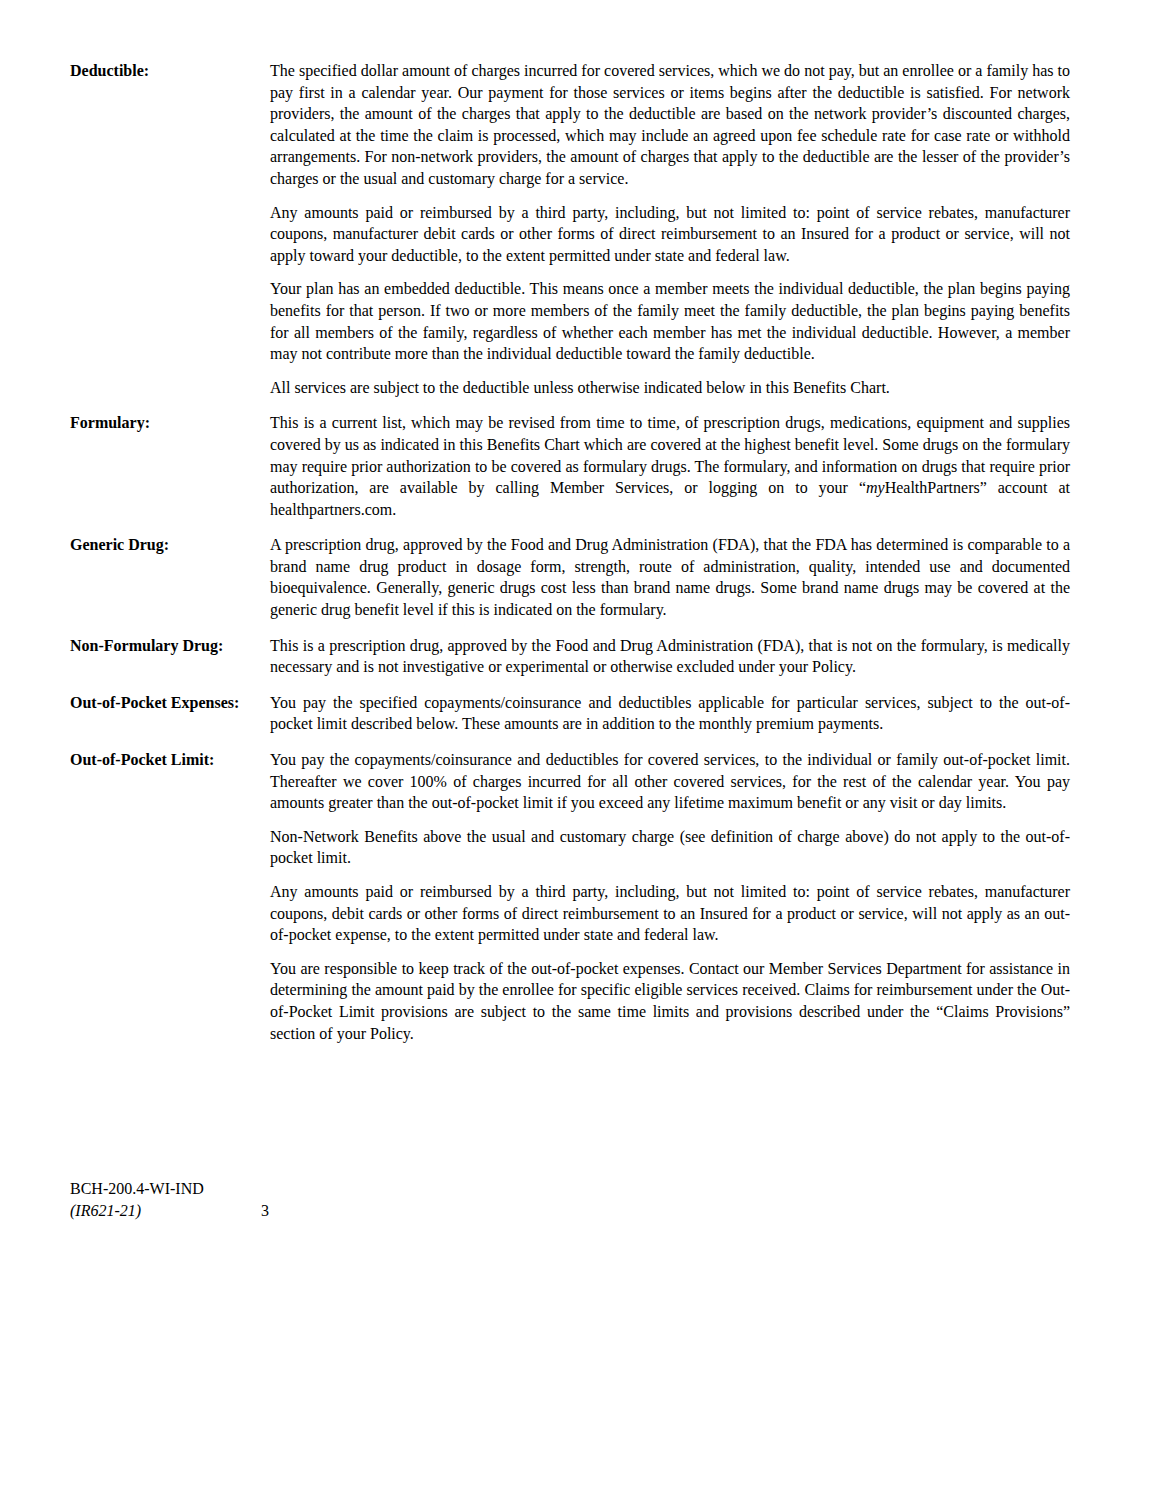| Deductible: | The specified dollar amount of charges incurred for covered services, which we do not pay, but an enrollee or a family has to pay first in a calendar year. Our payment for those services or items begins after the deductible is satisfied. For network providers, the amount of the charges that apply to the deductible are based on the network provider’s discounted charges, calculated at the time the claim is processed, which may include an agreed upon fee schedule rate for case rate or withhold arrangements. For non-network providers, the amount of charges that apply to the deductible are the lesser of the provider’s charges or the usual and customary charge for a service. Any amounts paid or reimbursed by a third party, including, but not limited to: point of service rebates, manufacturer coupons, manufacturer debit cards or other forms of direct reimbursement to an Insured for a product or service, will not apply toward your deductible, to the extent permitted under state and federal law. Your plan has an embedded deductible. This means once a member meets the individual deductible, the plan begins paying benefits for that person. If two or more members of the family meet the family deductible, the plan begins paying benefits for all members of the family, regardless of whether each member has met the individual deductible. However, a member may not contribute more than the individual deductible toward the family deductible. All services are subject to the deductible unless otherwise indicated below in this Benefits Chart. |
| Formulary: | This is a current list, which may be revised from time to time, of prescription drugs, medications, equipment and supplies covered by us as indicated in this Benefits Chart which are covered at the highest benefit level. Some drugs on the formulary may require prior authorization to be covered as formulary drugs. The formulary, and information on drugs that require prior authorization, are available by calling Member Services, or logging on to your “ my HealthPartners” account at healthpartners.com. |
| Generic Drug: | A prescription drug, approved by the Food and Drug Administration (FDA), that the FDA has determined is comparable to a brand name drug product in dosage form, strength, route of administration, quality, intended use and documented bioequivalence. Generally, generic drugs cost less than brand name drugs. Some brand name drugs may be covered at the generic drug benefit level if this is indicated on the formulary. |
| Non-Formulary Drug: | This is a prescription drug, approved by the Food and Drug Administration (FDA), that is not on the formulary, is medically necessary and is not investigative or experimental or otherwise excluded under your Policy. |
| Out-of-Pocket Expenses: | You pay the specified copayments/coinsurance and deductibles applicable for particular services, subject to the out-of-pocket limit described below. These amounts are in addition to the monthly premium payments. |
| Out-of-Pocket Limit: | You pay the copayments/coinsurance and deductibles for covered services, to the individual or family out-of-pocket limit. Thereafter we cover 100% of charges incurred for all other covered services, for the rest of the calendar year. You pay amounts greater than the out-of-pocket limit if you exceed any lifetime maximum benefit or any visit or day limits. Non-Network Benefits above the usual and customary charge (see definition of charge above) do not apply to the out-of-pocket limit. Any amounts paid or reimbursed by a third party, including, but not limited to: point of service rebates, manufacturer coupons, debit cards or other forms of direct reimbursement to an Insured for a product or service, will not apply as an out-of-pocket expense, to the extent permitted under state and federal law. You are responsible to keep track of the out-of-pocket expenses. Contact our Member Services Department for assistance in determining the amount paid by the enrollee for specific eligible services received. Claims for reimbursement under the Out-of-Pocket Limit provisions are subject to the same time limits and provisions described under the “Claims Provisions” section of your Policy. |
BCH-200.4-WI-IND
(IR621-21)3